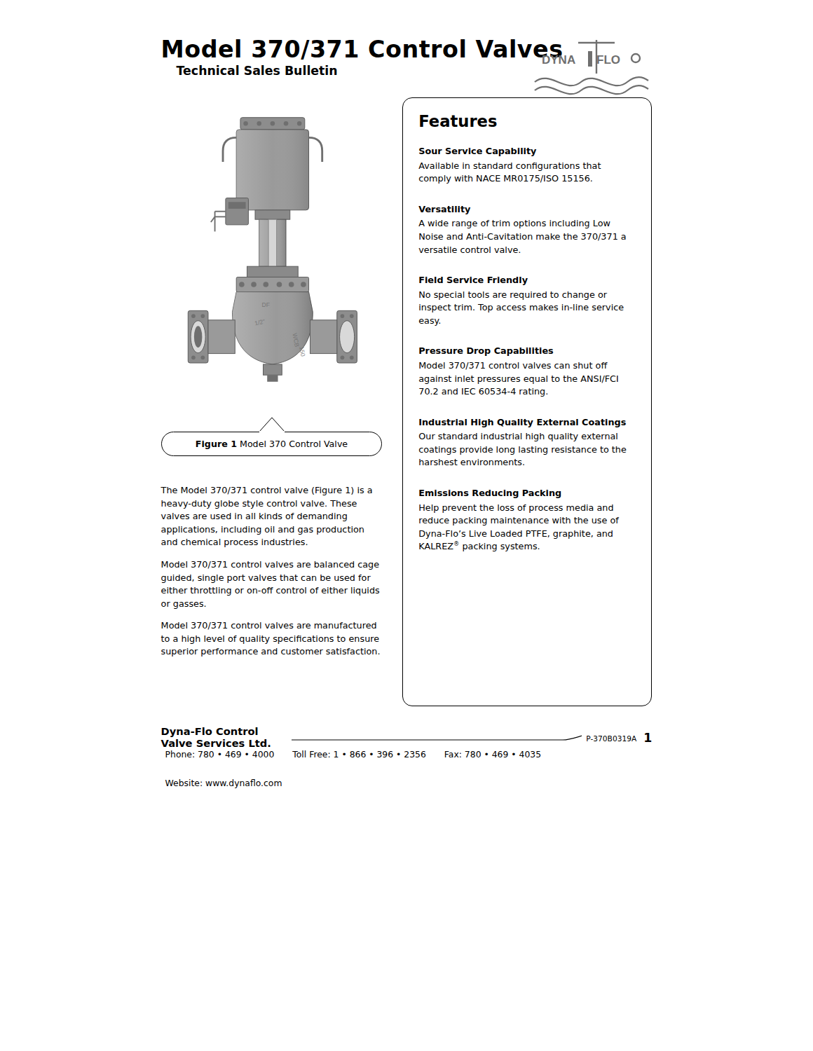Model 370/371 Control Valves
Technical Sales Bulletin
DYNA FLO
DF 1/2" WCB 150
Figure 1 Model 370 Control Valve
The Model 370/371 control valve (Figure 1) is a heavy-duty globe style control valve. These valves are used in all kinds of demanding applications, including oil and gas production and chemical process industries.
Model 370/371 control valves are balanced cage guided, single port valves that can be used for either throttling or on-off control of either liquids or gasses.
Model 370/371 control valves are manufactured to a high level of quality specifications to ensure superior performance and customer satisfaction.
Features
Sour Service Capability
Available in standard configurations that comply with NACE MR0175/ISO 15156.
Versatility
A wide range of trim options including Low Noise and Anti-Cavitation make the 370/371 a versatile control valve.
Field Service Friendly
No special tools are required to change or inspect trim. Top access makes in-line service easy.
Pressure Drop Capabilities
Model 370/371 control valves can shut off against inlet pressures equal to the ANSI/FCI 70.2 and IEC 60534-4 rating.
Industrial High Quality External Coatings
Our standard industrial high quality external coatings provide long lasting resistance to the harshest environments.
Emissions Reducing Packing
Help prevent the loss of process media and reduce packing maintenance with the use of Dyna-Flo’s Live Loaded PTFE, graphite, and KALREZ® packing systems.
Dyna-Flo Control Valve Services Ltd.
P-370B0319A
1
Phone: 780 • 469 • 4000 Toll Free: 1 • 866 • 396 • 2356 Fax: 780 • 469 • 4035 Website: www.dynaflo.com